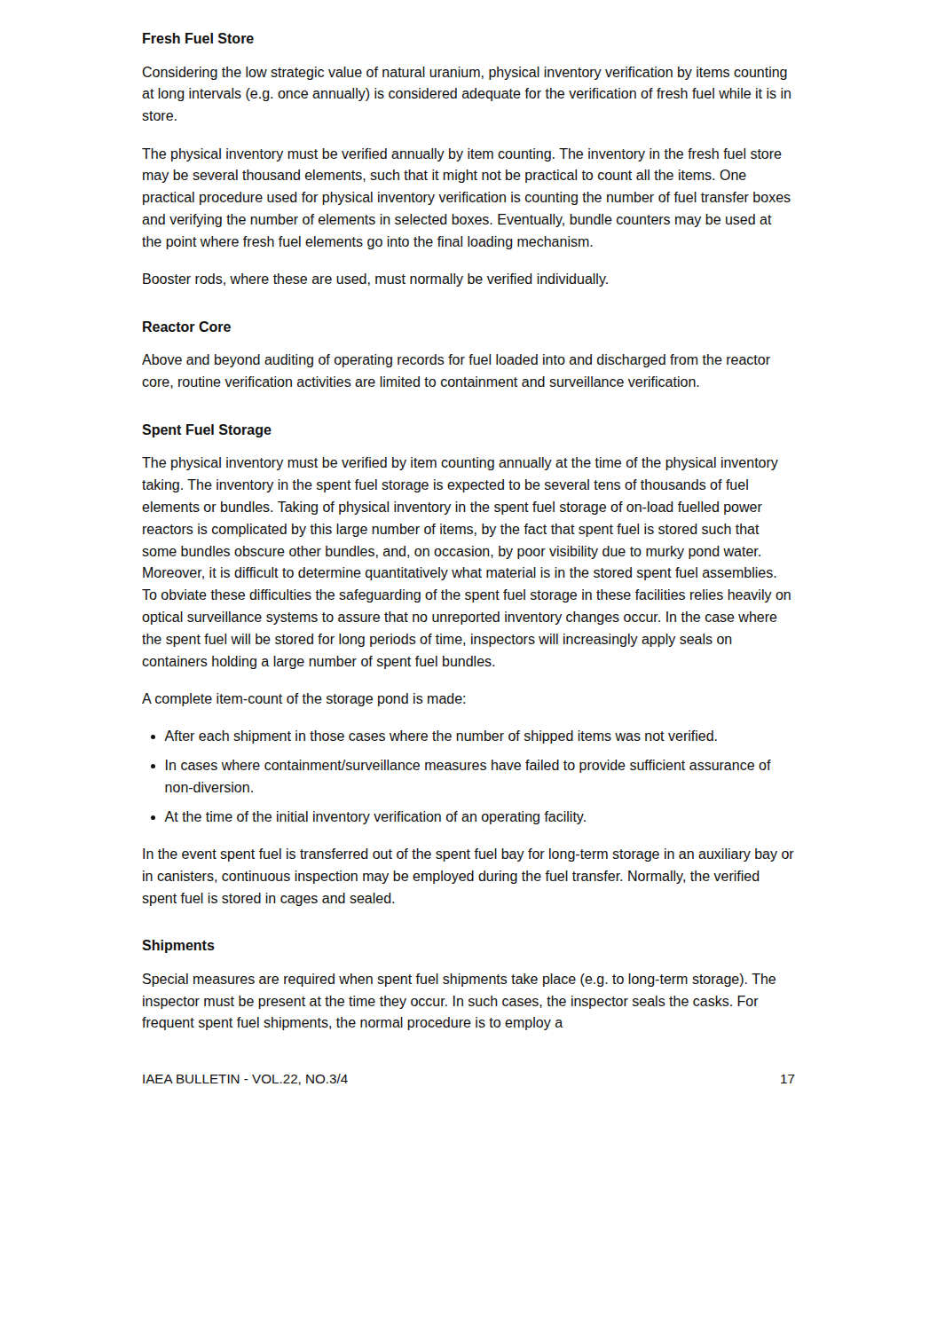Fresh Fuel Store
Considering the low strategic value of natural uranium, physical inventory verification by items counting at long intervals (e.g. once annually) is considered adequate for the verification of fresh fuel while it is in store.
The physical inventory must be verified annually by item counting. The inventory in the fresh fuel store may be several thousand elements, such that it might not be practical to count all the items. One practical procedure used for physical inventory verification is counting the number of fuel transfer boxes and verifying the number of elements in selected boxes. Eventually, bundle counters may be used at the point where fresh fuel elements go into the final loading mechanism.
Booster rods, where these are used, must normally be verified individually.
Reactor Core
Above and beyond auditing of operating records for fuel loaded into and discharged from the reactor core, routine verification activities are limited to containment and surveillance verification.
Spent Fuel Storage
The physical inventory must be verified by item counting annually at the time of the physical inventory taking. The inventory in the spent fuel storage is expected to be several tens of thousands of fuel elements or bundles. Taking of physical inventory in the spent fuel storage of on-load fuelled power reactors is complicated by this large number of items, by the fact that spent fuel is stored such that some bundles obscure other bundles, and, on occasion, by poor visibility due to murky pond water. Moreover, it is difficult to determine quantitatively what material is in the stored spent fuel assemblies. To obviate these difficulties the safeguarding of the spent fuel storage in these facilities relies heavily on optical surveillance systems to assure that no unreported inventory changes occur. In the case where the spent fuel will be stored for long periods of time, inspectors will increasingly apply seals on containers holding a large number of spent fuel bundles.
A complete item-count of the storage pond is made:
After each shipment in those cases where the number of shipped items was not verified.
In cases where containment/surveillance measures have failed to provide sufficient assurance of non-diversion.
At the time of the initial inventory verification of an operating facility.
In the event spent fuel is transferred out of the spent fuel bay for long-term storage in an auxiliary bay or in canisters, continuous inspection may be employed during the fuel transfer. Normally, the verified spent fuel is stored in cages and sealed.
Shipments
Special measures are required when spent fuel shipments take place (e.g. to long-term storage). The inspector must be present at the time they occur. In such cases, the inspector seals the casks. For frequent spent fuel shipments, the normal procedure is to employ a
IAEA BULLETIN - VOL.22, NO.3/4 17